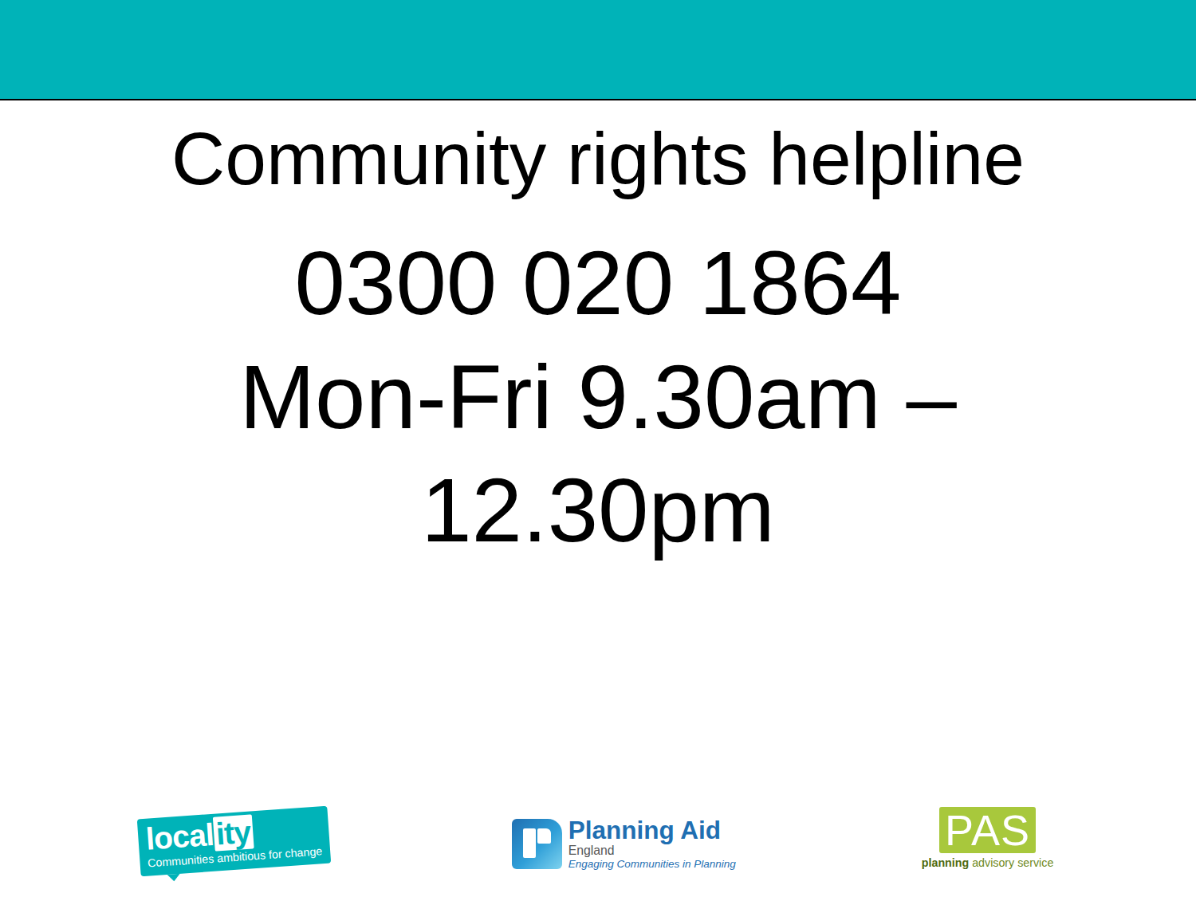Community rights helpline
0300 020 1864
Mon-Fri 9.30am – 12.30pm
locality
Communities ambitious for change
Planning Aid
England
Engaging Communities in Planning
PAS
planning advisory service